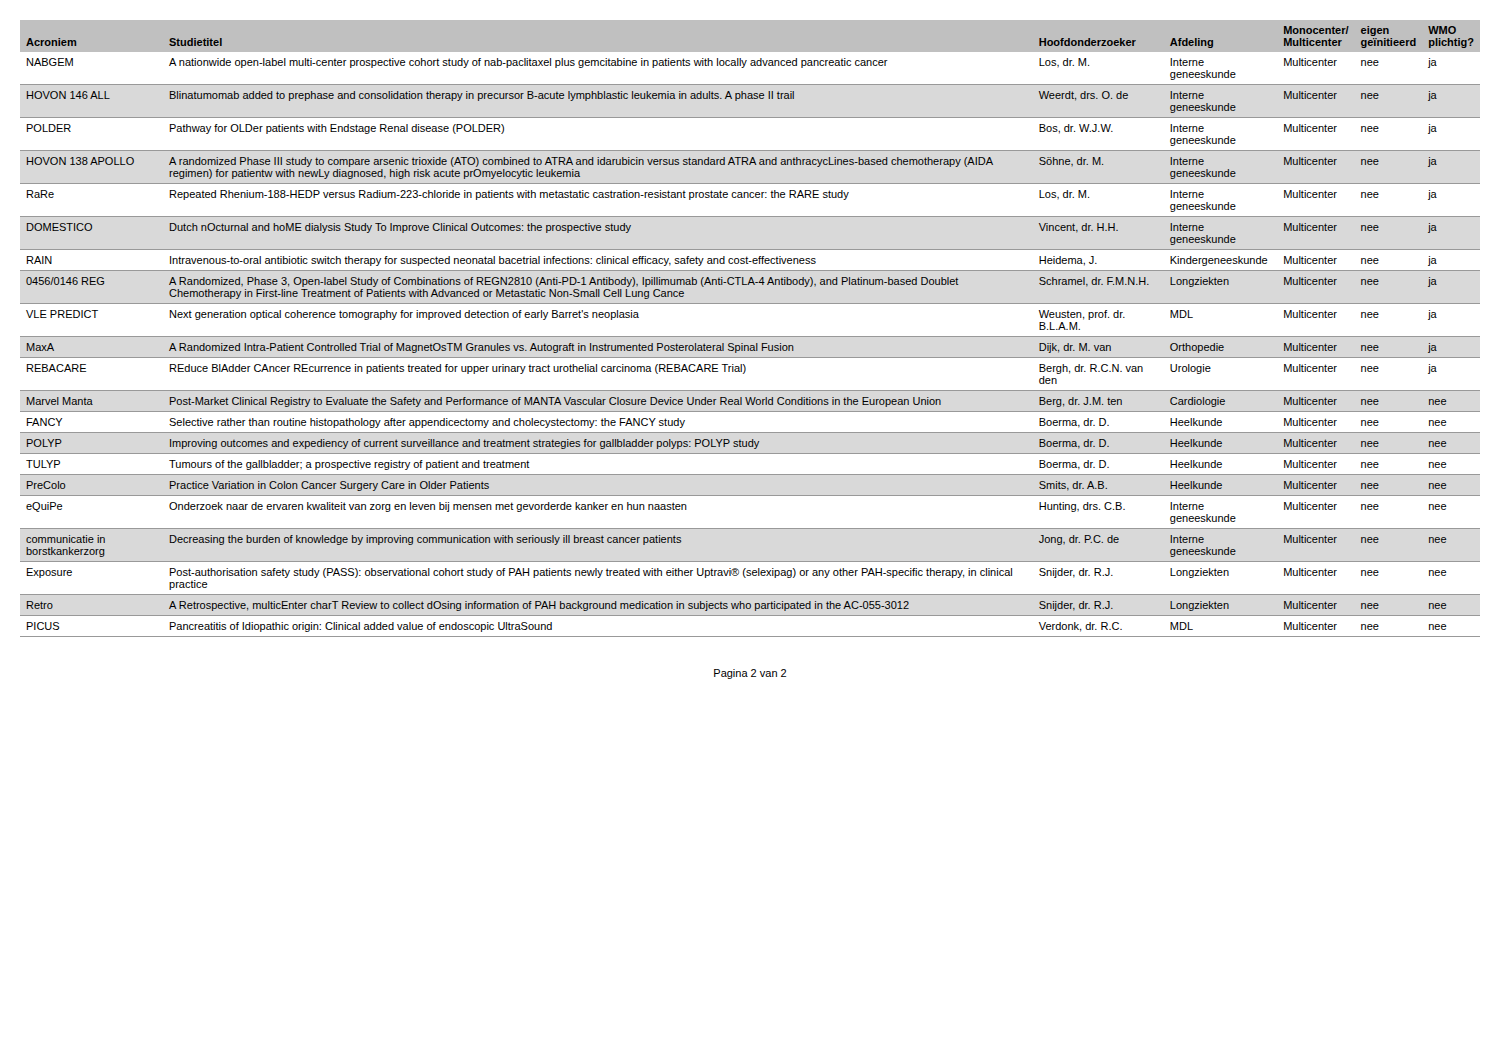| Acroniem | Studietitel | Hoofdonderzoeker | Afdeling | Monocenter/ Multicenter | eigen geïnitieerd | WMO plichtig? |
| --- | --- | --- | --- | --- | --- | --- |
| NABGEM | A nationwide open-label multi-center prospective cohort study of nab-paclitaxel plus gemcitabine in patients with locally advanced pancreatic cancer | Los, dr. M. | Interne geneeskunde | Multicenter | nee | ja |
| HOVON 146 ALL | Blinatumomab added to prephase and consolidation therapy in precursor B-acute lymphblastic leukemia in adults. A phase II trail | Weerdt, drs. O. de | Interne geneeskunde | Multicenter | nee | ja |
| POLDER | Pathway for OLDer patients with Endstage Renal disease (POLDER) | Bos, dr. W.J.W. | Interne geneeskunde | Multicenter | nee | ja |
| HOVON 138 APOLLO | A randomized Phase III study to compare arsenic trioxide (ATO) combined to ATRA and idarubicin versus standard ATRA and anthracycLines-based chemotherapy (AIDA regimen) for patientw with newLy diagnosed, high risk acute prOmyelocytic leukemia | Söhne, dr. M. | Interne geneeskunde | Multicenter | nee | ja |
| RaRe | Repeated Rhenium-188-HEDP versus Radium-223-chloride in patients with metastatic castration-resistant prostate cancer: the RARE study | Los, dr. M. | Interne geneeskunde | Multicenter | nee | ja |
| DOMESTICO | Dutch nOcturnal and hoME dialysis Study To Improve Clinical Outcomes: the prospective study | Vincent, dr. H.H. | Interne geneeskunde | Multicenter | nee | ja |
| RAIN | Intravenous-to-oral antibiotic switch therapy for suspected neonatal bacetrial infections: clinical efficacy, safety and cost-effectiveness | Heidema, J. | Kindergeneeskunde | Multicenter | nee | ja |
| 0456/0146 REG | A Randomized, Phase 3, Open-label Study of Combinations of REGN2810 (Anti-PD-1 Antibody), Ipillimumab (Anti-CTLA-4 Antibody), and Platinum-based Doublet Chemotherapy in First-line Treatment of Patients with Advanced or Metastatic Non-Small Cell Lung Cance | Schramel, dr. F.M.N.H. | Longziekten | Multicenter | nee | ja |
| VLE PREDICT | Next generation optical coherence tomography for improved detection of early Barret's neoplasia | Weusten, prof. dr. B.L.A.M. | MDL | Multicenter | nee | ja |
| MaxA | A Randomized Intra-Patient Controlled Trial of MagnetOsTM Granules vs. Autograft in Instrumented Posterolateral Spinal Fusion | Dijk, dr. M. van | Orthopedie | Multicenter | nee | ja |
| REBACARE | REduce BlAdder CAncer REcurrence in patients treated for upper urinary tract urothelial carcinoma (REBACARE Trial) | Bergh, dr. R.C.N. van den | Urologie | Multicenter | nee | ja |
| Marvel Manta | Post-Market Clinical Registry to Evaluate the Safety and Performance of MANTA Vascular Closure Device Under Real World Conditions in the European Union | Berg, dr. J.M. ten | Cardiologie | Multicenter | nee | nee |
| FANCY | Selective rather than routine histopathology after appendicectomy and cholecystectomy: the FANCY study | Boerma, dr. D. | Heelkunde | Multicenter | nee | nee |
| POLYP | Improving outcomes and expediency of current surveillance and treatment strategies for gallbladder polyps: POLYP study | Boerma, dr. D. | Heelkunde | Multicenter | nee | nee |
| TULYP | Tumours of the gallbladder; a prospective registry of patient and treatment | Boerma, dr. D. | Heelkunde | Multicenter | nee | nee |
| PreColo | Practice Variation in Colon Cancer Surgery Care in Older Patients | Smits, dr. A.B. | Heelkunde | Multicenter | nee | nee |
| eQuiPe | Onderzoek naar de ervaren kwaliteit van zorg en leven bij mensen met gevorderde kanker en hun naasten | Hunting, drs. C.B. | Interne geneeskunde | Multicenter | nee | nee |
| communicatie in borstkankerzorg | Decreasing the burden of knowledge by improving communication with seriously ill breast cancer patients | Jong, dr. P.C. de | Interne geneeskunde | Multicenter | nee | nee |
| Exposure | Post-authorisation safety study (PASS): observational cohort study of PAH patients newly treated with either Uptravi® (selexipag) or any other PAH-specific therapy, in clinical practice | Snijder, dr. R.J. | Longziekten | Multicenter | nee | nee |
| Retro | A Retrospective, multicEnter charT Review to collect dOsing information of PAH background medication in subjects who participated in the AC-055-3012 | Snijder, dr. R.J. | Longziekten | Multicenter | nee | nee |
| PICUS | Pancreatitis of Idiopathic origin: Clinical added value of endoscopic UltraSound | Verdonk, dr. R.C. | MDL | Multicenter | nee | nee |
Pagina 2 van 2